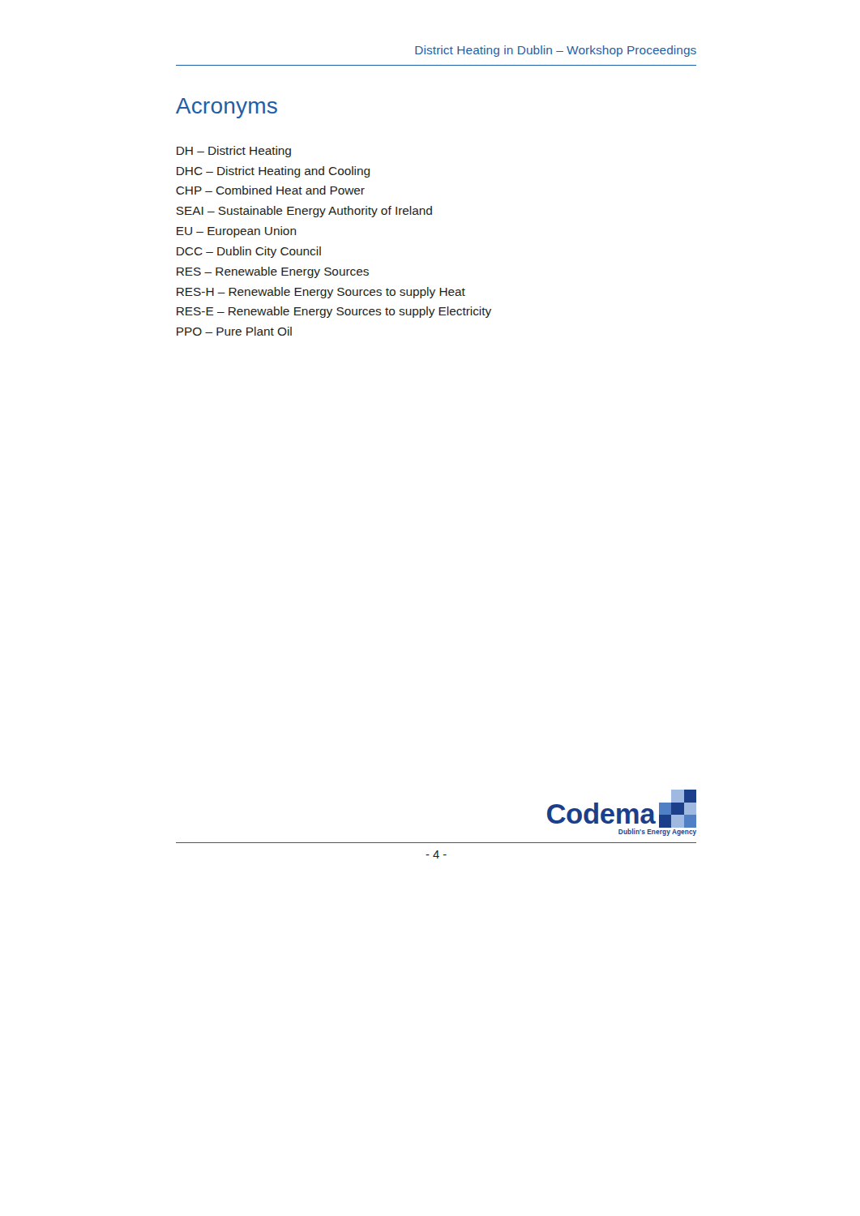District Heating in Dublin – Workshop Proceedings
Acronyms
DH – District Heating
DHC – District Heating and Cooling
CHP – Combined Heat and Power
SEAI – Sustainable Energy Authority of Ireland
EU – European Union
DCC – Dublin City Council
RES – Renewable Energy Sources
RES-H – Renewable Energy Sources to supply Heat
RES-E – Renewable Energy Sources to supply Electricity
PPO – Pure Plant Oil
Codema
Dublin's Energy Agency
- 4 -